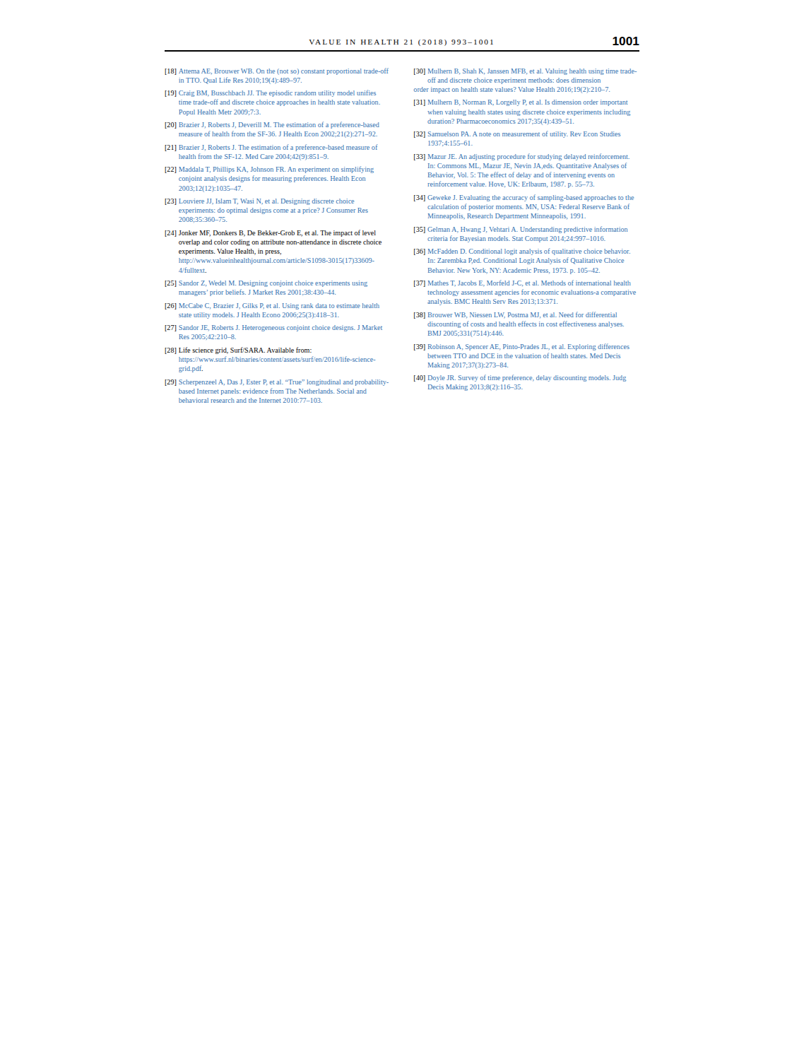Value in Health 21 (2018) 993–1001 1001
[18] Attema AE, Brouwer WB. On the (not so) constant proportional trade-off in TTO. Qual Life Res 2010;19(4):489–97.
[19] Craig BM, Busschbach JJ. The episodic random utility model unifies time trade-off and discrete choice approaches in health state valuation. Popul Health Metr 2009;7:3.
[20] Brazier J, Roberts J, Deverill M. The estimation of a preference-based measure of health from the SF-36. J Health Econ 2002;21(2):271–92.
[21] Brazier J, Roberts J. The estimation of a preference-based measure of health from the SF-12. Med Care 2004;42(9):851–9.
[22] Maddala T, Phillips KA, Johnson FR. An experiment on simplifying conjoint analysis designs for measuring preferences. Health Econ 2003;12(12):1035–47.
[23] Louviere JJ, Islam T, Wasi N, et al. Designing discrete choice experiments: do optimal designs come at a price? J Consumer Res 2008;35:360–75.
[24] Jonker MF, Donkers B, De Bekker-Grob E, et al. The impact of level overlap and color coding on attribute non-attendance in discrete choice experiments. Value Health, in press, http://www.valueinhealthjournal.com/article/S1098-3015(17)33609-4/fulltext.
[25] Sandor Z, Wedel M. Designing conjoint choice experiments using managers’ prior beliefs. J Market Res 2001;38:430–44.
[26] McCabe C, Brazier J, Gilks P, et al. Using rank data to estimate health state utility models. J Health Econo 2006;25(3):418–31.
[27] Sandor JE, Roberts J. Heterogeneous conjoint choice designs. J Market Res 2005;42:210–8.
[28] Life science grid, Surf/SARA. Available from: https://www.surf.nl/binaries/content/assets/surf/en/2016/life-science-grid.pdf.
[29] Scherpenzeel A, Das J, Ester P, et al. “True” longitudinal and probability-based Internet panels: evidence from The Netherlands. Social and behavioral research and the Internet 2010:77–103.
[30] Mulhern B, Shah K, Janssen MFB, et al. Valuing health using time trade-off and discrete choice experiment methods: does dimension
order impact on health state values? Value Health 2016;19(2):210–7.
[31] Mulhern B, Norman R, Lorgelly P, et al. Is dimension order important when valuing health states using discrete choice experiments including duration? Pharmacoeconomics 2017;35(4):439–51.
[32] Samuelson PA. A note on measurement of utility. Rev Econ Studies 1937;4:155–61.
[33] Mazur JE. An adjusting procedure for studying delayed reinforcement. In: Commons ML, Mazur JE, Nevin JA,eds. Quantitative Analyses of Behavior, Vol. 5: The effect of delay and of intervening events on reinforcement value. Hove, UK: Erlbaum, 1987. p. 55–73.
[34] Geweke J. Evaluating the accuracy of sampling-based approaches to the calculation of posterior moments. MN, USA: Federal Reserve Bank of Minneapolis, Research Department Minneapolis, 1991.
[35] Gelman A, Hwang J, Vehtari A. Understanding predictive information criteria for Bayesian models. Stat Comput 2014;24:997–1016.
[36] McFadden D. Conditional logit analysis of qualitative choice behavior. In: Zarembka P,ed. Conditional Logit Analysis of Qualitative Choice Behavior. New York, NY: Academic Press, 1973. p. 105–42.
[37] Mathes T, Jacobs E, Morfeld J-C, et al. Methods of international health technology assessment agencies for economic evaluations-a comparative analysis. BMC Health Serv Res 2013;13:371.
[38] Brouwer WB, Niessen LW, Postma MJ, et al. Need for differential discounting of costs and health effects in cost effectiveness analyses. BMJ 2005;331(7514):446.
[39] Robinson A, Spencer AE, Pinto-Prades JL, et al. Exploring differences between TTO and DCE in the valuation of health states. Med Decis Making 2017;37(3):273–84.
[40] Doyle JR. Survey of time preference, delay discounting models. Judg Decis Making 2013;8(2):116–35.